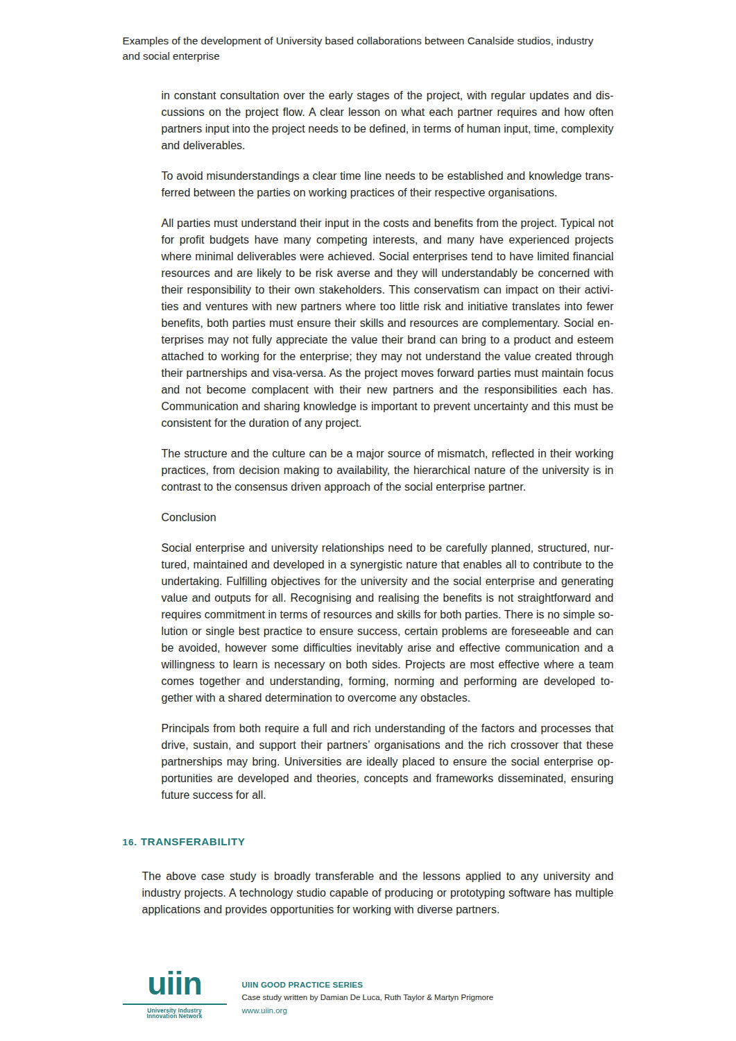Examples of the development of University based collaborations between Canalside studios, industry and social enterprise
in constant consultation over the early stages of the project, with regular updates and discussions on the project flow. A clear lesson on what each partner requires and how often partners input into the project needs to be defined, in terms of human input, time, complexity and deliverables.
To avoid misunderstandings a clear time line needs to be established and knowledge transferred between the parties on working practices of their respective organisations.
All parties must understand their input in the costs and benefits from the project. Typical not for profit budgets have many competing interests, and many have experienced projects where minimal deliverables were achieved. Social enterprises tend to have limited financial resources and are likely to be risk averse and they will understandably be concerned with their responsibility to their own stakeholders. This conservatism can impact on their activities and ventures with new partners where too little risk and initiative translates into fewer benefits, both parties must ensure their skills and resources are complementary. Social enterprises may not fully appreciate the value their brand can bring to a product and esteem attached to working for the enterprise; they may not understand the value created through their partnerships and visa-versa. As the project moves forward parties must maintain focus and not become complacent with their new partners and the responsibilities each has. Communication and sharing knowledge is important to prevent uncertainty and this must be consistent for the duration of any project.
The structure and the culture can be a major source of mismatch, reflected in their working practices, from decision making to availability, the hierarchical nature of the university is in contrast to the consensus driven approach of the social enterprise partner.
Conclusion
Social enterprise and university relationships need to be carefully planned, structured, nurtured, maintained and developed in a synergistic nature that enables all to contribute to the undertaking. Fulfilling objectives for the university and the social enterprise and generating value and outputs for all. Recognising and realising the benefits is not straightforward and requires commitment in terms of resources and skills for both parties. There is no simple solution or single best practice to ensure success, certain problems are foreseeable and can be avoided, however some difficulties inevitably arise and effective communication and a willingness to learn is necessary on both sides. Projects are most effective where a team comes together and understanding, forming, norming and performing are developed together with a shared determination to overcome any obstacles.
Principals from both require a full and rich understanding of the factors and processes that drive, sustain, and support their partners’ organisations and the rich crossover that these partnerships may bring. Universities are ideally placed to ensure the social enterprise opportunities are developed and theories, concepts and frameworks disseminated, ensuring future success for all.
16. TRANSFERABILITY
The above case study is broadly transferable and the lessons applied to any university and industry projects. A technology studio capable of producing or prototyping software has multiple applications and provides opportunities for working with diverse partners.
uiin
University Industry
Innovation Network
UIIN GOOD PRACTICE SERIES
Case study written by Damian De Luca, Ruth Taylor & Martyn Prigmore
www.uiin.org